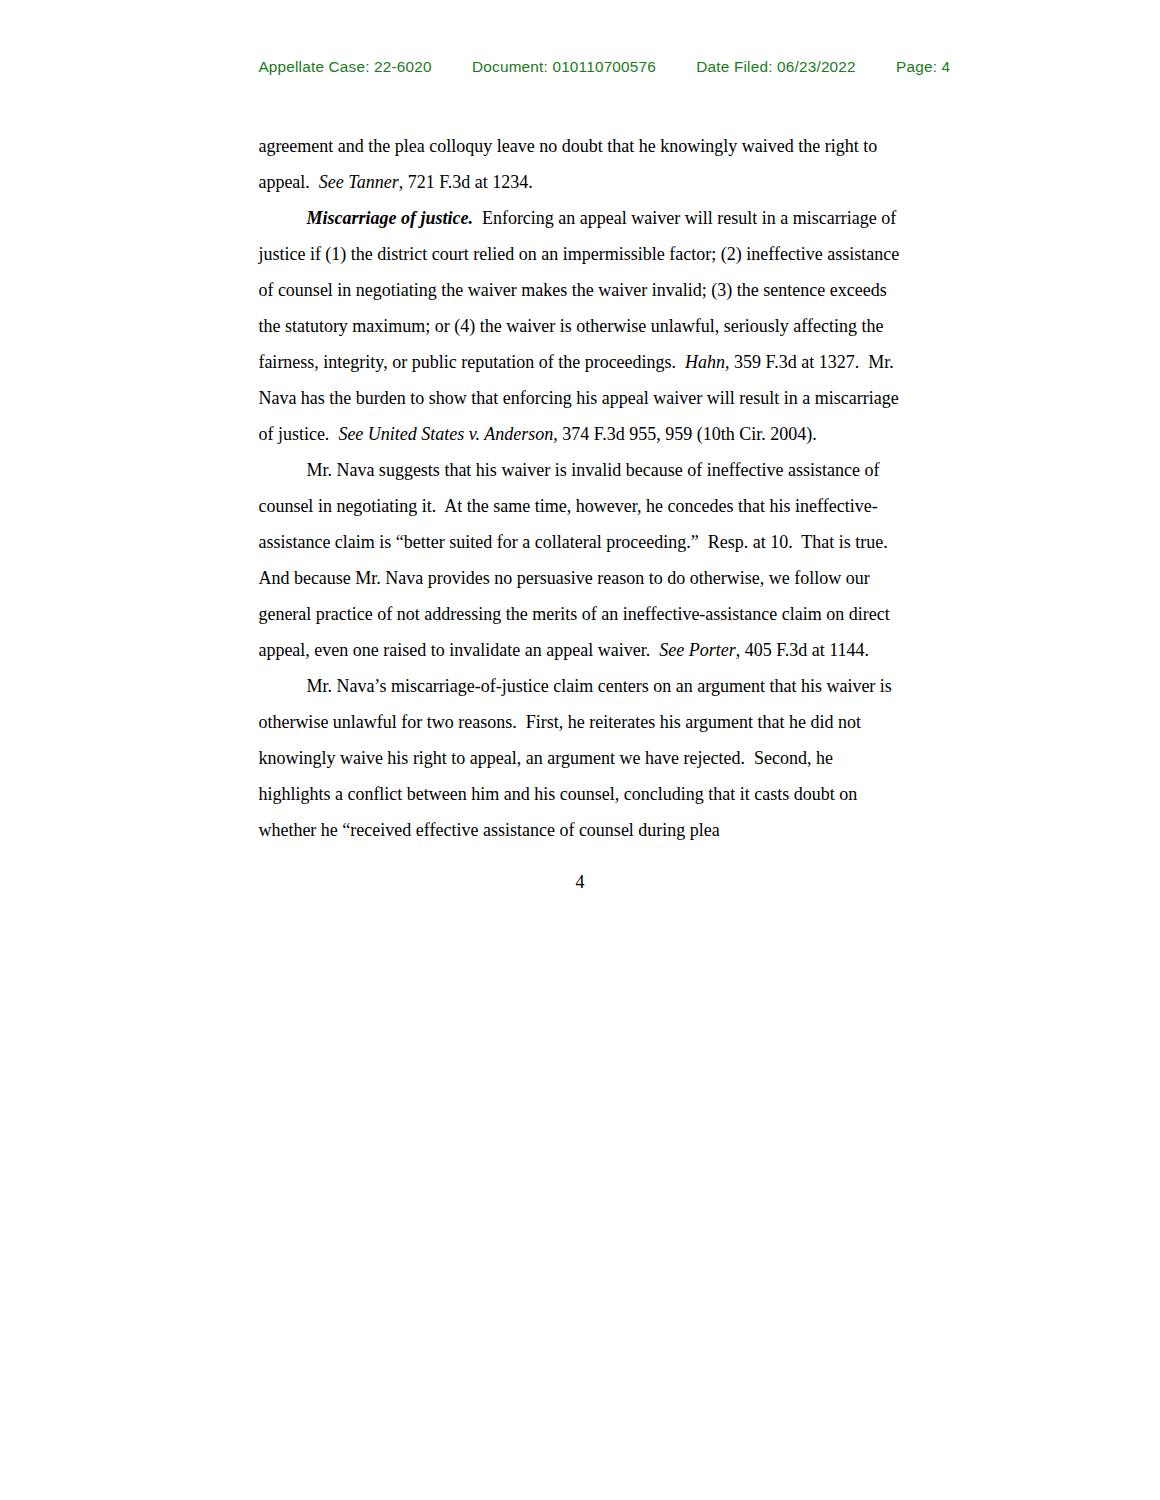Appellate Case: 22-6020 Document: 010110700576 Date Filed: 06/23/2022 Page: 4
agreement and the plea colloquy leave no doubt that he knowingly waived the right to appeal. See Tanner, 721 F.3d at 1234.
Miscarriage of justice. Enforcing an appeal waiver will result in a miscarriage of justice if (1) the district court relied on an impermissible factor; (2) ineffective assistance of counsel in negotiating the waiver makes the waiver invalid; (3) the sentence exceeds the statutory maximum; or (4) the waiver is otherwise unlawful, seriously affecting the fairness, integrity, or public reputation of the proceedings. Hahn, 359 F.3d at 1327. Mr. Nava has the burden to show that enforcing his appeal waiver will result in a miscarriage of justice. See United States v. Anderson, 374 F.3d 955, 959 (10th Cir. 2004).
Mr. Nava suggests that his waiver is invalid because of ineffective assistance of counsel in negotiating it. At the same time, however, he concedes that his ineffective-assistance claim is “better suited for a collateral proceeding.” Resp. at 10. That is true. And because Mr. Nava provides no persuasive reason to do otherwise, we follow our general practice of not addressing the merits of an ineffective-assistance claim on direct appeal, even one raised to invalidate an appeal waiver. See Porter, 405 F.3d at 1144.
Mr. Nava’s miscarriage-of-justice claim centers on an argument that his waiver is otherwise unlawful for two reasons. First, he reiterates his argument that he did not knowingly waive his right to appeal, an argument we have rejected. Second, he highlights a conflict between him and his counsel, concluding that it casts doubt on whether he “received effective assistance of counsel during plea
4